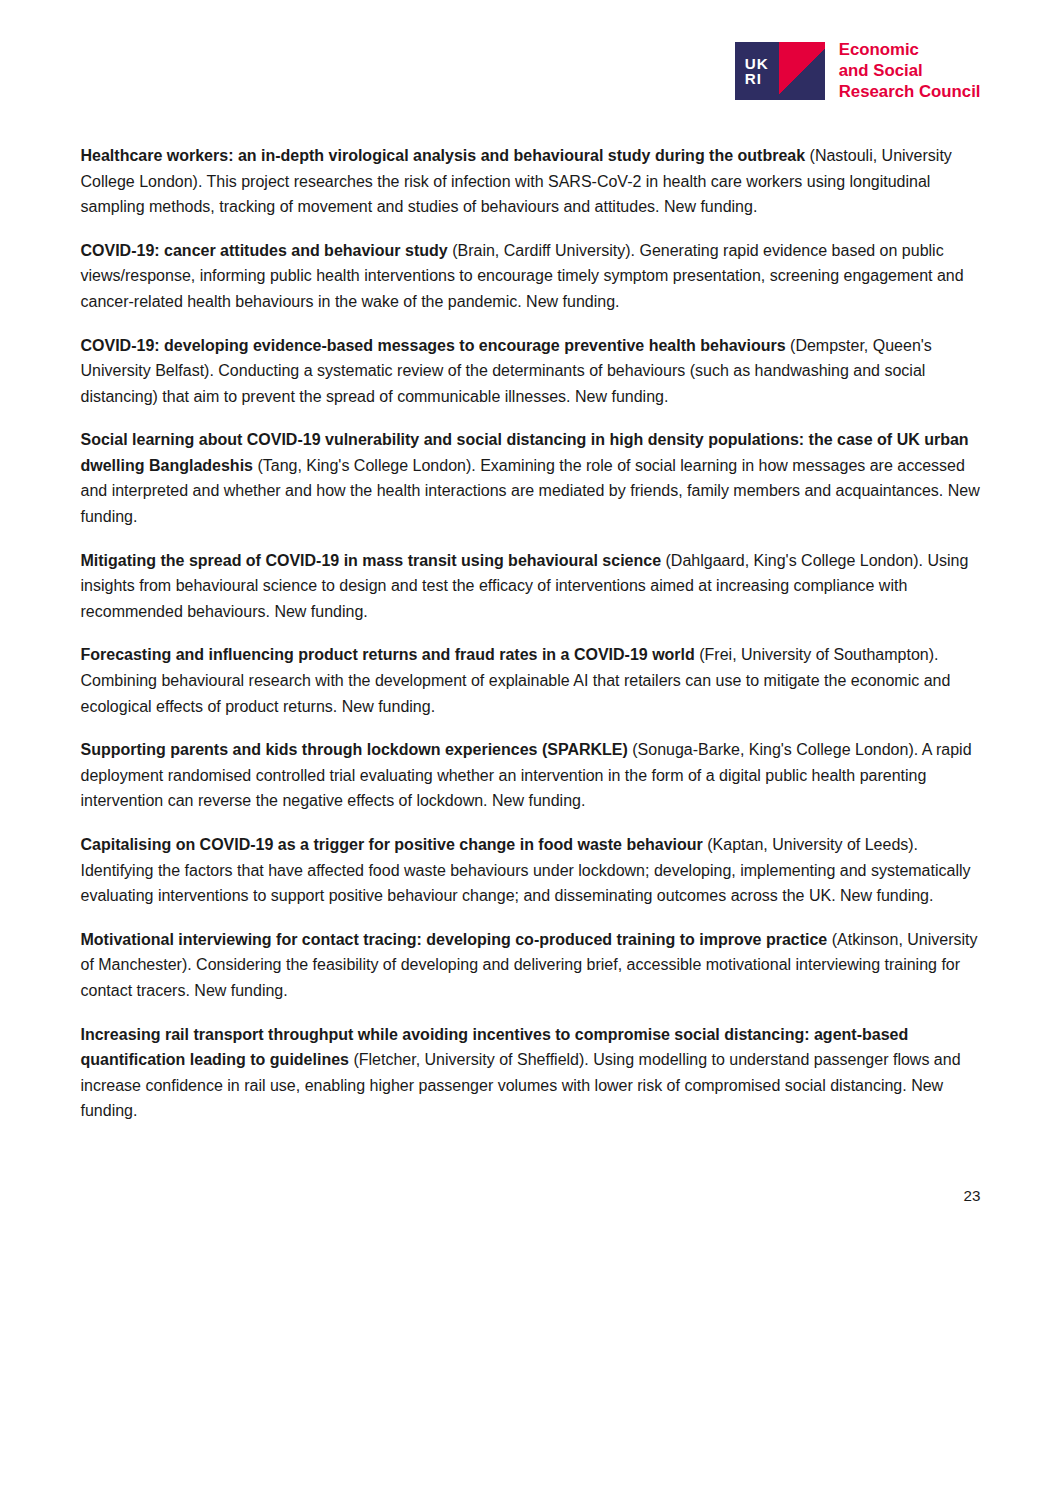UK
RI
Economic
and Social
Research Council
Healthcare workers: an in-depth virological analysis and behavioural study during the outbreak (Nastouli, University College London). This project researches the risk of infection with SARS-CoV-2 in health care workers using longitudinal sampling methods, tracking of movement and studies of behaviours and attitudes. New funding.
COVID-19: cancer attitudes and behaviour study (Brain, Cardiff University). Generating rapid evidence based on public views/response, informing public health interventions to encourage timely symptom presentation, screening engagement and cancer-related health behaviours in the wake of the pandemic. New funding.
COVID-19: developing evidence-based messages to encourage preventive health behaviours (Dempster, Queen's University Belfast). Conducting a systematic review of the determinants of behaviours (such as handwashing and social distancing) that aim to prevent the spread of communicable illnesses. New funding.
Social learning about COVID-19 vulnerability and social distancing in high density populations: the case of UK urban dwelling Bangladeshis (Tang, King's College London). Examining the role of social learning in how messages are accessed and interpreted and whether and how the health interactions are mediated by friends, family members and acquaintances. New funding.
Mitigating the spread of COVID-19 in mass transit using behavioural science (Dahlgaard, King's College London). Using insights from behavioural science to design and test the efficacy of interventions aimed at increasing compliance with recommended behaviours. New funding.
Forecasting and influencing product returns and fraud rates in a COVID-19 world (Frei, University of Southampton). Combining behavioural research with the development of explainable AI that retailers can use to mitigate the economic and ecological effects of product returns. New funding.
Supporting parents and kids through lockdown experiences (SPARKLE) (Sonuga-Barke, King's College London). A rapid deployment randomised controlled trial evaluating whether an intervention in the form of a digital public health parenting intervention can reverse the negative effects of lockdown. New funding.
Capitalising on COVID-19 as a trigger for positive change in food waste behaviour (Kaptan, University of Leeds). Identifying the factors that have affected food waste behaviours under lockdown; developing, implementing and systematically evaluating interventions to support positive behaviour change; and disseminating outcomes across the UK. New funding.
Motivational interviewing for contact tracing: developing co-produced training to improve practice (Atkinson, University of Manchester). Considering the feasibility of developing and delivering brief, accessible motivational interviewing training for contact tracers. New funding.
Increasing rail transport throughput while avoiding incentives to compromise social distancing: agent-based quantification leading to guidelines (Fletcher, University of Sheffield). Using modelling to understand passenger flows and increase confidence in rail use, enabling higher passenger volumes with lower risk of compromised social distancing. New funding.
23